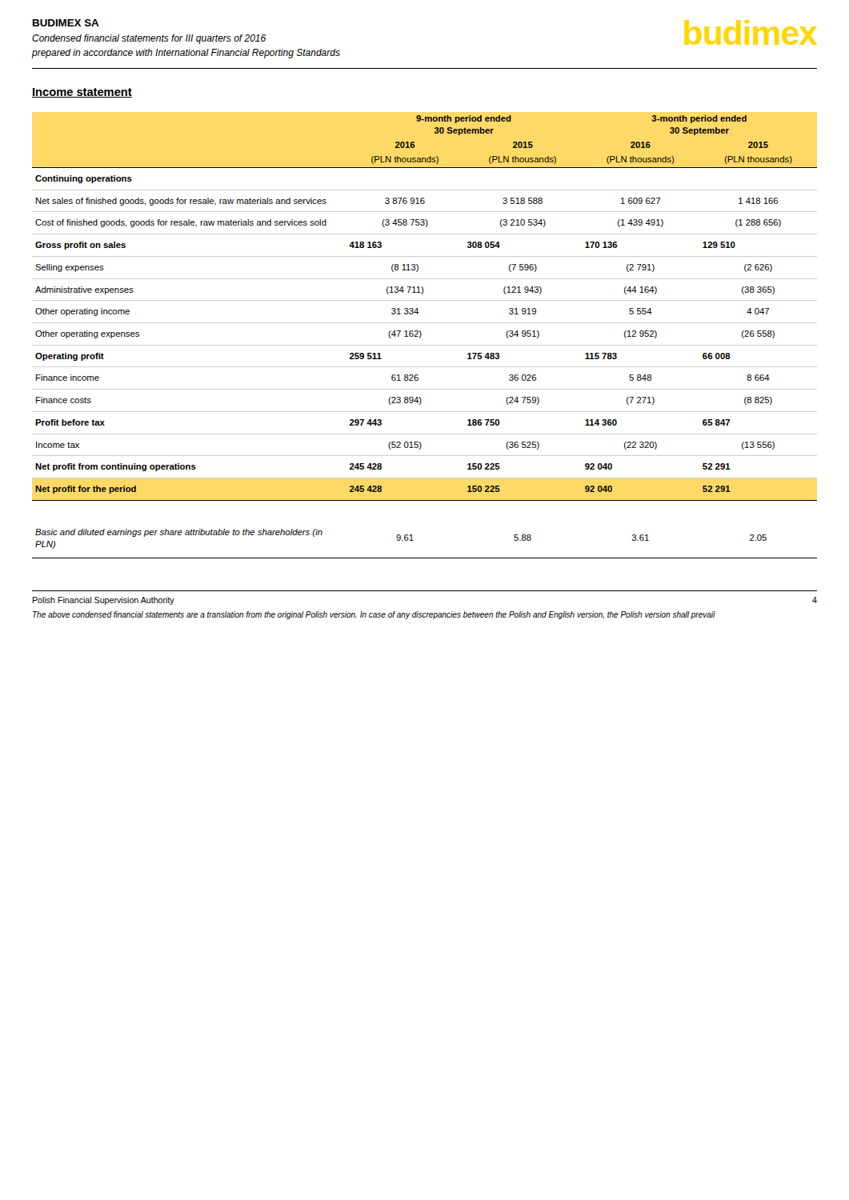BUDIMEX SA
Condensed financial statements for III quarters of 2016
prepared in accordance with International Financial Reporting Standards
budimex
Income statement
| | 9-month period ended 30 September | 3-month period ended 30 September |
| | 2016 | 2015 | 2016 | 2015 |
| | (PLN thousands) | (PLN thousands) | (PLN thousands) | (PLN thousands) |
| Continuing operations | | | | |
| Net sales of finished goods, goods for resale, raw materials and services | 3 876 916 | 3 518 588 | 1 609 627 | 1 418 166 |
| Cost of finished goods, goods for resale, raw materials and services sold | (3 458 753) | (3 210 534) | (1 439 491) | (1 288 656) |
| Gross profit on sales | 418 163 | 308 054 | 170 136 | 129 510 |
| Selling expenses | (8 113) | (7 596) | (2 791) | (2 626) |
| Administrative expenses | (134 711) | (121 943) | (44 164) | (38 365) |
| Other operating income | 31 334 | 31 919 | 5 554 | 4 047 |
| Other operating expenses | (47 162) | (34 951) | (12 952) | (26 558) |
| Operating profit | 259 511 | 175 483 | 115 783 | 66 008 |
| Finance income | 61 826 | 36 026 | 5 848 | 8 664 |
| Finance costs | (23 894) | (24 759) | (7 271) | (8 825) |
| Profit before tax | 297 443 | 186 750 | 114 360 | 65 847 |
| Income tax | (52 015) | (36 525) | (22 320) | (13 556) |
| Net profit from continuing operations | 245 428 | 150 225 | 92 040 | 52 291 |
| Net profit for the period | 245 428 | 150 225 | 92 040 | 52 291 |
| Basic and diluted earnings per share attributable to the shareholders (in PLN) | 9.61 | 5.88 | 3.61 | 2.05 |
Polish Financial Supervision Authority 4
The above condensed financial statements are a translation from the original Polish version. In case of any discrepancies between the Polish and English version, the Polish version shall prevail